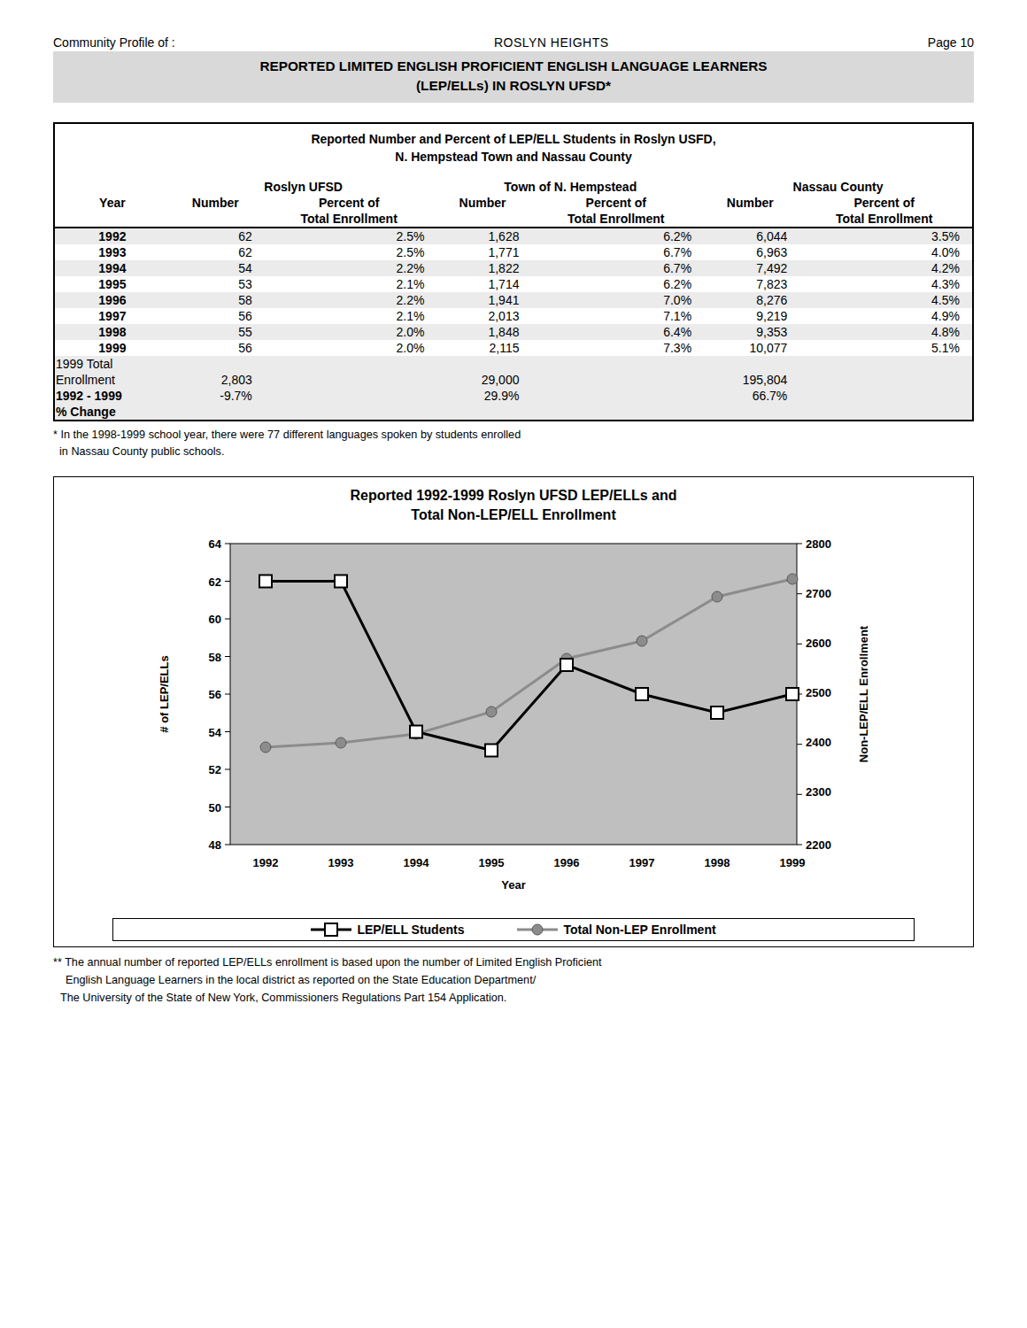Community Profile of :
ROSLYN HEIGHTS
Page 10
REPORTED LIMITED ENGLISH PROFICIENT ENGLISH LANGUAGE LEARNERS
(LEP/ELLs) IN ROSLYN UFSD*
| Reported Number and Percent of LEP/ELL Students in Roslyn USFD, N. Hempstead Town and Nassau County |
| | Roslyn UFSD | Town of N. Hempstead | Nassau County |
| Year | Number | Percent of | Number | Percent of | Number | Percent of |
| | | Total Enrollment | | Total Enrollment | | Total Enrollment |
| 1992 | 62 | 2.5% | 1,628 | 6.2% | 6,044 | 3.5% |
| 1993 | 62 | 2.5% | 1,771 | 6.7% | 6,963 | 4.0% |
| 1994 | 54 | 2.2% | 1,822 | 6.7% | 7,492 | 4.2% |
| 1995 | 53 | 2.1% | 1,714 | 6.2% | 7,823 | 4.3% |
| 1996 | 58 | 2.2% | 1,941 | 7.0% | 8,276 | 4.5% |
| 1997 | 56 | 2.1% | 2,013 | 7.1% | 9,219 | 4.9% |
| 1998 | 55 | 2.0% | 1,848 | 6.4% | 9,353 | 4.8% |
| 1999 | 56 | 2.0% | 2,115 | 7.3% | 10,077 | 5.1% |
| 1999 Total | | | | | | |
| Enrollment | 2,803 | | 29,000 | | 195,804 | |
| 1992 - 1999 | -9.7% | | 29.9% | | 66.7% | |
| % Change | | | | | | |
* In the 1998-1999 school year, there were 77 different languages spoken by students enrolled
in Nassau County public schools.
Reported 1992-1999 Roslyn UFSD LEP/ELLs and
Total Non-LEP/ELL Enrollment
64 62 60 58 56 54 52 50 48 2800 2700 2600 2500 2400 2300 2200 # of LEP/ELLs Non-LEP/ELL Enrollment 1992 1993 1994 1995 1996 1997 1998 1999 Year
LEP/ELL Students
Total Non-LEP Enrollment
** The annual number of reported LEP/ELLs enrollment is based upon the number of Limited English Proficient
English Language Learners in the local district as reported on the State Education Department/
The University of the State of New York, Commissioners Regulations Part 154 Application.